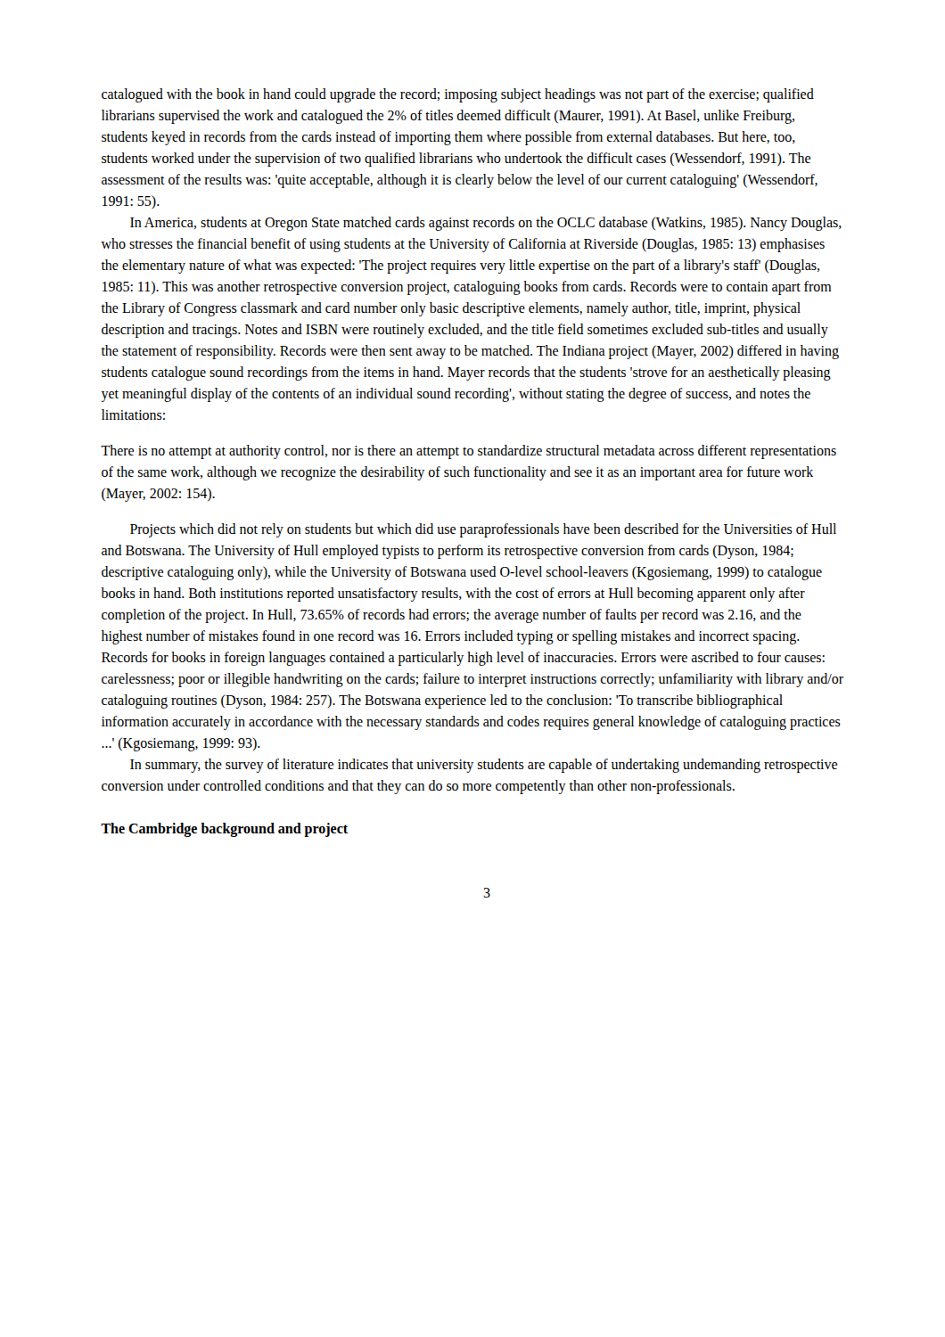catalogued with the book in hand could upgrade the record; imposing subject headings was not part of the exercise; qualified librarians supervised the work and catalogued the 2% of titles deemed difficult (Maurer, 1991). At Basel, unlike Freiburg, students keyed in records from the cards instead of importing them where possible from external databases. But here, too, students worked under the supervision of two qualified librarians who undertook the difficult cases (Wessendorf, 1991). The assessment of the results was: 'quite acceptable, although it is clearly below the level of our current cataloguing' (Wessendorf, 1991: 55).
In America, students at Oregon State matched cards against records on the OCLC database (Watkins, 1985). Nancy Douglas, who stresses the financial benefit of using students at the University of California at Riverside (Douglas, 1985: 13) emphasises the elementary nature of what was expected: 'The project requires very little expertise on the part of a library's staff' (Douglas, 1985: 11). This was another retrospective conversion project, cataloguing books from cards. Records were to contain apart from the Library of Congress classmark and card number only basic descriptive elements, namely author, title, imprint, physical description and tracings. Notes and ISBN were routinely excluded, and the title field sometimes excluded sub-titles and usually the statement of responsibility. Records were then sent away to be matched. The Indiana project (Mayer, 2002) differed in having students catalogue sound recordings from the items in hand. Mayer records that the students 'strove for an aesthetically pleasing yet meaningful display of the contents of an individual sound recording', without stating the degree of success, and notes the limitations:
There is no attempt at authority control, nor is there an attempt to standardize structural metadata across different representations of the same work, although we recognize the desirability of such functionality and see it as an important area for future work (Mayer, 2002: 154).
Projects which did not rely on students but which did use paraprofessionals have been described for the Universities of Hull and Botswana. The University of Hull employed typists to perform its retrospective conversion from cards (Dyson, 1984; descriptive cataloguing only), while the University of Botswana used O-level school-leavers (Kgosiemang, 1999) to catalogue books in hand. Both institutions reported unsatisfactory results, with the cost of errors at Hull becoming apparent only after completion of the project. In Hull, 73.65% of records had errors; the average number of faults per record was 2.16, and the highest number of mistakes found in one record was 16. Errors included typing or spelling mistakes and incorrect spacing. Records for books in foreign languages contained a particularly high level of inaccuracies. Errors were ascribed to four causes: carelessness; poor or illegible handwriting on the cards; failure to interpret instructions correctly; unfamiliarity with library and/or cataloguing routines (Dyson, 1984: 257). The Botswana experience led to the conclusion: 'To transcribe bibliographical information accurately in accordance with the necessary standards and codes requires general knowledge of cataloguing practices ...' (Kgosiemang, 1999: 93).
In summary, the survey of literature indicates that university students are capable of undertaking undemanding retrospective conversion under controlled conditions and that they can do so more competently than other non-professionals.
The Cambridge background and project
3